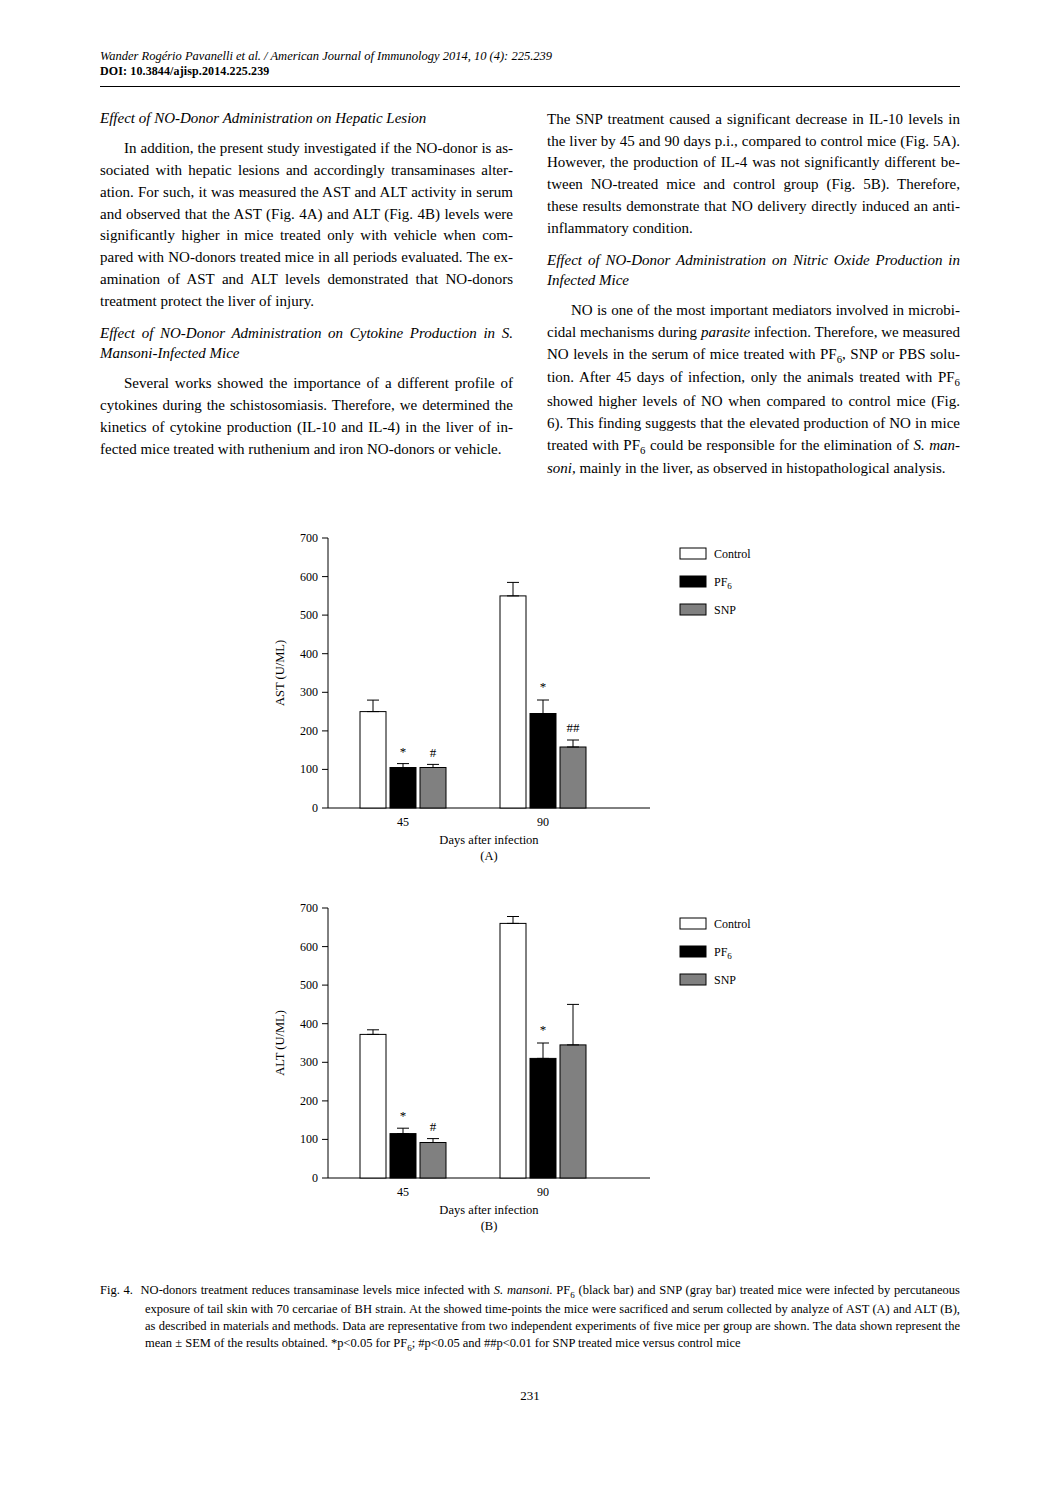Wander Rogério Pavanelli et al. / American Journal of Immunology 2014, 10 (4): 225.239
DOI: 10.3844/ajisp.2014.225.239
Effect of NO-Donor Administration on Hepatic Lesion
In addition, the present study investigated if the NO-donor is associated with hepatic lesions and accordingly transaminases alteration. For such, it was measured the AST and ALT activity in serum and observed that the AST (Fig. 4A) and ALT (Fig. 4B) levels were significantly higher in mice treated only with vehicle when compared with NO-donors treated mice in all periods evaluated. The examination of AST and ALT levels demonstrated that NO-donors treatment protect the liver of injury.
Effect of NO-Donor Administration on Cytokine Production in S. Mansoni-Infected Mice
Several works showed the importance of a different profile of cytokines during the schistosomiasis. Therefore, we determined the kinetics of cytokine production (IL-10 and IL-4) in the liver of infected mice treated with ruthenium and iron NO-donors or vehicle.
The SNP treatment caused a significant decrease in IL-10 levels in the liver by 45 and 90 days p.i., compared to control mice (Fig. 5A). However, the production of IL-4 was not significantly different between NO-treated mice and control group (Fig. 5B). Therefore, these results demonstrate that NO delivery directly induced an anti-inflammatory condition.
Effect of NO-Donor Administration on Nitric Oxide Production in Infected Mice
NO is one of the most important mediators involved in microbicidal mechanisms during parasite infection. Therefore, we measured NO levels in the serum of mice treated with PF6, SNP or PBS solution. After 45 days of infection, only the animals treated with PF6 showed higher levels of NO when compared to control mice (Fig. 6). This finding suggests that the elevated production of NO in mice treated with PF6 could be responsible for the elimination of S. mansoni, mainly in the liver, as observed in histopathological analysis.
Figure 4. AST and ALT serum levels in S. mansoni-infected mice treated with NO-donors Two bar charts. Panel A shows AST (U/ML) at 45 and 90 days after infection for Control, PF6 and SNP groups. Panel B shows ALT (U/ML) for the same groups and time points. NO-donor treated groups show lower transaminase levels than control. 0 100 200 300 400 500 600 700 AST (U/ML) * # 45 * ## 90 Days after infection (A) Control PF6 SNP 0 100 200 300 400 500 600 700 ALT (U/ML) * # 45 * 90 Days after infection (B) Control PF6 SNP
Fig. 4. NO-donors treatment reduces transaminase levels mice infected with S. mansoni. PF6 (black bar) and SNP (gray bar) treated mice were infected by percutaneous exposure of tail skin with 70 cercariae of BH strain. At the showed time-points the mice were sacrificed and serum collected by analyze of AST (A) and ALT (B), as described in materials and methods. Data are representative from two independent experiments of five mice per group are shown. The data shown represent the mean ± SEM of the results obtained. *p<0.05 for PF6; #p<0.05 and ##p<0.01 for SNP treated mice versus control mice
231